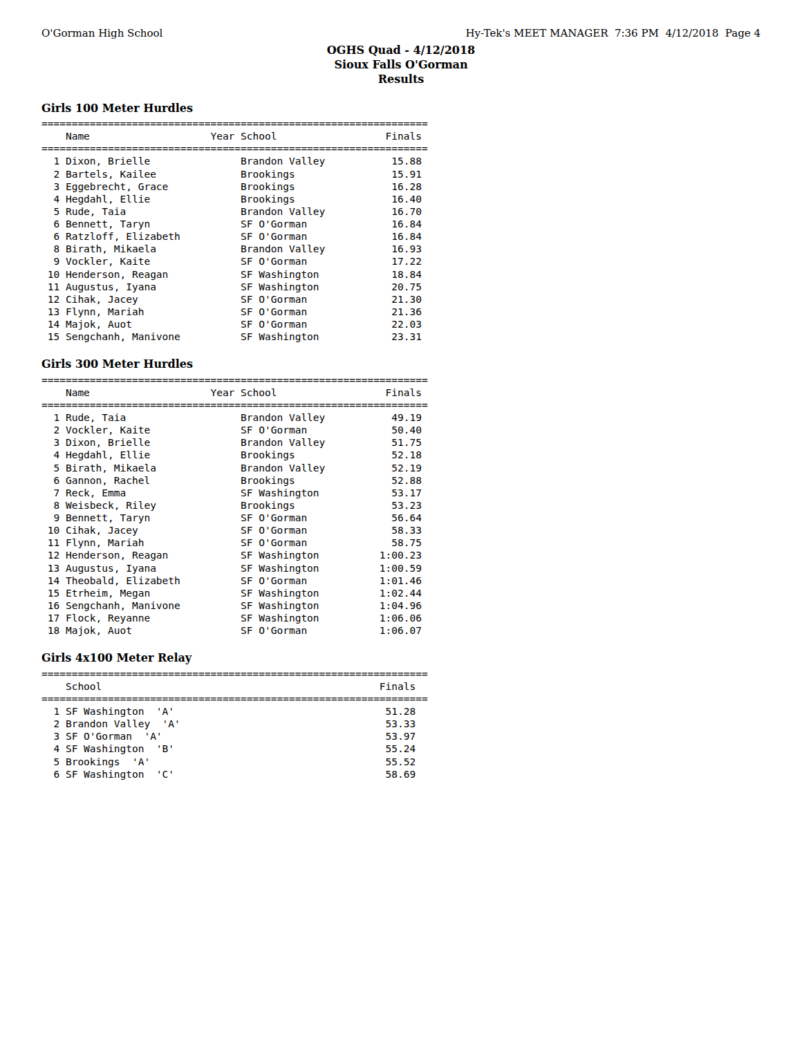O'Gorman High School Hy-Tek's MEET MANAGER 7:36 PM 4/12/2018 Page 4
OGHS Quad - 4/12/2018
Sioux Falls O'Gorman
Results
Girls 100 Meter Hurdles
================================================================
    Name                    Year School                  Finals
================================================================
  1 Dixon, Brielle               Brandon Valley           15.88
  2 Bartels, Kailee              Brookings                15.91
  3 Eggebrecht, Grace            Brookings                16.28
  4 Hegdahl, Ellie               Brookings                16.40
  5 Rude, Taia                   Brandon Valley           16.70
  6 Bennett, Taryn               SF O'Gorman              16.84
  6 Ratzloff, Elizabeth          SF O'Gorman              16.84
  8 Birath, Mikaela              Brandon Valley           16.93
  9 Vockler, Kaite               SF O'Gorman              17.22
 10 Henderson, Reagan            SF Washington            18.84
 11 Augustus, Iyana              SF Washington            20.75
 12 Cihak, Jacey                 SF O'Gorman              21.30
 13 Flynn, Mariah                SF O'Gorman              21.36
 14 Majok, Auot                  SF O'Gorman              22.03
 15 Sengchanh, Manivone          SF Washington            23.31
Girls 300 Meter Hurdles
================================================================
    Name                    Year School                  Finals
================================================================
  1 Rude, Taia                   Brandon Valley           49.19
  2 Vockler, Kaite               SF O'Gorman              50.40
  3 Dixon, Brielle               Brandon Valley           51.75
  4 Hegdahl, Ellie               Brookings                52.18
  5 Birath, Mikaela              Brandon Valley           52.19
  6 Gannon, Rachel               Brookings                52.88
  7 Reck, Emma                   SF Washington            53.17
  8 Weisbeck, Riley              Brookings                53.23
  9 Bennett, Taryn               SF O'Gorman              56.64
 10 Cihak, Jacey                 SF O'Gorman              58.33
 11 Flynn, Mariah                SF O'Gorman              58.75
 12 Henderson, Reagan            SF Washington          1:00.23
 13 Augustus, Iyana              SF Washington          1:00.59
 14 Theobald, Elizabeth          SF O'Gorman            1:01.46
 15 Etrheim, Megan               SF Washington          1:02.44
 16 Sengchanh, Manivone          SF Washington          1:04.96
 17 Flock, Reyanne               SF Washington          1:06.06
 18 Majok, Auot                  SF O'Gorman            1:06.07
Girls 4x100 Meter Relay
================================================================
    School                                              Finals
================================================================
  1 SF Washington  'A'                                   51.28
  2 Brandon Valley  'A'                                  53.33
  3 SF O'Gorman  'A'                                     53.97
  4 SF Washington  'B'                                   55.24
  5 Brookings  'A'                                       55.52
  6 SF Washington  'C'                                   58.69